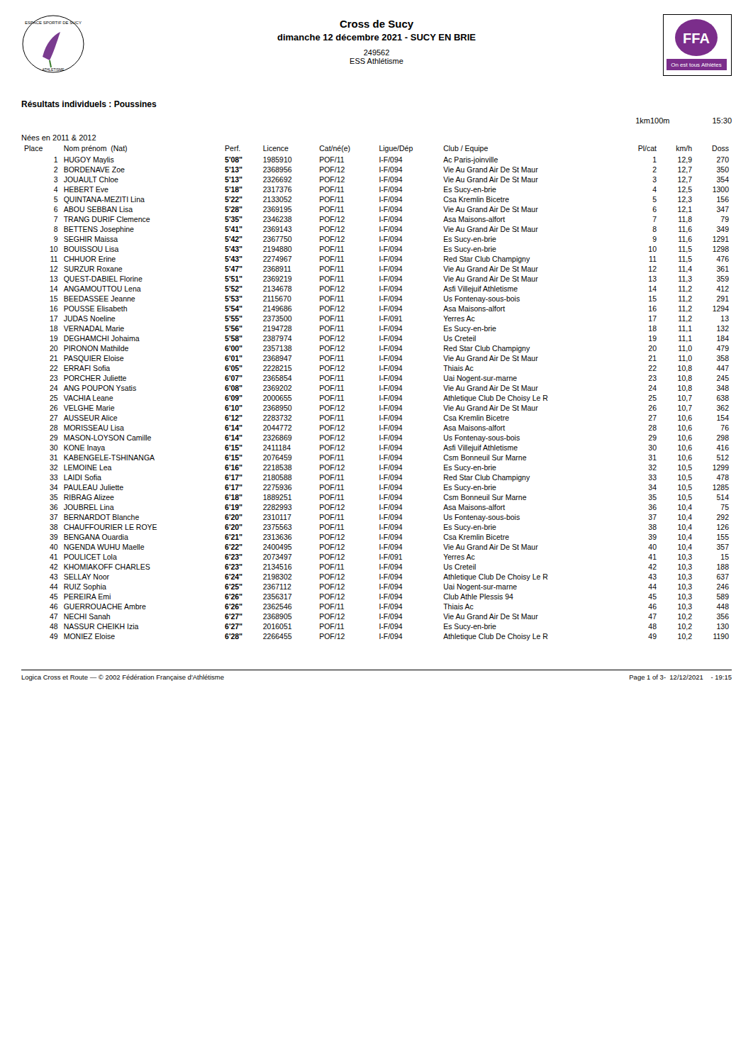ESPACE SPORTIF DE SUCY ATHLETISME
Cross de Sucy
dimanche 12 décembre 2021 - SUCY EN BRIE
249562
ESS Athlétisme
FFA On est tous Athlètes
Résultats individuels : Poussines
1km100m15:30
Nées en 2011 & 2012
| Place | Nom prénom (Nat) | Perf. | Licence | Cat/né(e) | Ligue/Dép | Club / Equipe | Pl/cat | km/h | Doss |
| --- | --- | --- | --- | --- | --- | --- | --- | --- | --- |
| 1 | HUGOY Maylis | 5'08" | 1985910 | POF/11 | I-F/094 | Ac Paris-joinville | 1 | 12,9 | 270 |
| 2 | BORDENAVE Zoe | 5'13" | 2368956 | POF/12 | I-F/094 | Vie Au Grand Air De St Maur | 2 | 12,7 | 350 |
| 3 | JOUAULT Chloe | 5'13" | 2326692 | POF/12 | I-F/094 | Vie Au Grand Air De St Maur | 3 | 12,7 | 354 |
| 4 | HEBERT Eve | 5'18" | 2317376 | POF/11 | I-F/094 | Es Sucy-en-brie | 4 | 12,5 | 1300 |
| 5 | QUINTANA-MEZITI Lina | 5'22" | 2133052 | POF/11 | I-F/094 | Csa Kremlin Bicetre | 5 | 12,3 | 156 |
| 6 | ABOU SEBBAN Lisa | 5'28" | 2369195 | POF/11 | I-F/094 | Vie Au Grand Air De St Maur | 6 | 12,1 | 347 |
| 7 | TRANG DURIF Clemence | 5'35" | 2346238 | POF/12 | I-F/094 | Asa Maisons-alfort | 7 | 11,8 | 79 |
| 8 | BETTENS Josephine | 5'41" | 2369143 | POF/12 | I-F/094 | Vie Au Grand Air De St Maur | 8 | 11,6 | 349 |
| 9 | SEGHIR Maissa | 5'42" | 2367750 | POF/12 | I-F/094 | Es Sucy-en-brie | 9 | 11,6 | 1291 |
| 10 | BOUISSOU Lisa | 5'43" | 2194880 | POF/11 | I-F/094 | Es Sucy-en-brie | 10 | 11,5 | 1298 |
| 11 | CHHUOR Erine | 5'43" | 2274967 | POF/11 | I-F/094 | Red Star Club Champigny | 11 | 11,5 | 476 |
| 12 | SURZUR Roxane | 5'47" | 2368911 | POF/11 | I-F/094 | Vie Au Grand Air De St Maur | 12 | 11,4 | 361 |
| 13 | QUEST-DABIEL Florine | 5'51" | 2369219 | POF/11 | I-F/094 | Vie Au Grand Air De St Maur | 13 | 11,3 | 359 |
| 14 | ANGAMOUTTOU Lena | 5'52" | 2134678 | POF/12 | I-F/094 | Asfi Villejuif Athletisme | 14 | 11,2 | 412 |
| 15 | BEEDASSEE Jeanne | 5'53" | 2115670 | POF/11 | I-F/094 | Us Fontenay-sous-bois | 15 | 11,2 | 291 |
| 16 | POUSSE Elisabeth | 5'54" | 2149686 | POF/12 | I-F/094 | Asa Maisons-alfort | 16 | 11,2 | 1294 |
| 17 | JUDAS Noeline | 5'55" | 2373500 | POF/11 | I-F/091 | Yerres Ac | 17 | 11,2 | 13 |
| 18 | VERNADAL Marie | 5'56" | 2194728 | POF/11 | I-F/094 | Es Sucy-en-brie | 18 | 11,1 | 132 |
| 19 | DEGHAMCHI Johaima | 5'58" | 2387974 | POF/12 | I-F/094 | Us Creteil | 19 | 11,1 | 184 |
| 20 | PIRONON Mathilde | 6'00" | 2357138 | POF/12 | I-F/094 | Red Star Club Champigny | 20 | 11,0 | 479 |
| 21 | PASQUIER Eloise | 6'01" | 2368947 | POF/11 | I-F/094 | Vie Au Grand Air De St Maur | 21 | 11,0 | 358 |
| 22 | ERRAFI Sofia | 6'05" | 2228215 | POF/12 | I-F/094 | Thiais Ac | 22 | 10,8 | 447 |
| 23 | PORCHER Juliette | 6'07" | 2365854 | POF/11 | I-F/094 | Uai Nogent-sur-marne | 23 | 10,8 | 245 |
| 24 | ANG POUPON Ysatis | 6'08" | 2369202 | POF/11 | I-F/094 | Vie Au Grand Air De St Maur | 24 | 10,8 | 348 |
| 25 | VACHIA Leane | 6'09" | 2000655 | POF/11 | I-F/094 | Athletique Club De Choisy Le R | 25 | 10,7 | 638 |
| 26 | VELGHE Marie | 6'10" | 2368950 | POF/12 | I-F/094 | Vie Au Grand Air De St Maur | 26 | 10,7 | 362 |
| 27 | AUSSEUR Alice | 6'12" | 2283732 | POF/11 | I-F/094 | Csa Kremlin Bicetre | 27 | 10,6 | 154 |
| 28 | MORISSEAU Lisa | 6'14" | 2044772 | POF/12 | I-F/094 | Asa Maisons-alfort | 28 | 10,6 | 76 |
| 29 | MASON-LOYSON Camille | 6'14" | 2326869 | POF/12 | I-F/094 | Us Fontenay-sous-bois | 29 | 10,6 | 298 |
| 30 | KONE Inaya | 6'15" | 2411184 | POF/12 | I-F/094 | Asfi Villejuif Athletisme | 30 | 10,6 | 416 |
| 31 | KABENGELE-TSHINANGA | 6'15" | 2076459 | POF/11 | I-F/094 | Csm Bonneuil Sur Marne | 31 | 10,6 | 512 |
| 32 | LEMOINE Lea | 6'16" | 2218538 | POF/12 | I-F/094 | Es Sucy-en-brie | 32 | 10,5 | 1299 |
| 33 | LAIDI Sofia | 6'17" | 2180588 | POF/11 | I-F/094 | Red Star Club Champigny | 33 | 10,5 | 478 |
| 34 | PAULEAU Juliette | 6'17" | 2275936 | POF/11 | I-F/094 | Es Sucy-en-brie | 34 | 10,5 | 1285 |
| 35 | RIBRAG Alizee | 6'18" | 1889251 | POF/11 | I-F/094 | Csm Bonneuil Sur Marne | 35 | 10,5 | 514 |
| 36 | JOUBREL Lina | 6'19" | 2282993 | POF/12 | I-F/094 | Asa Maisons-alfort | 36 | 10,4 | 75 |
| 37 | BERNARDOT Blanche | 6'20" | 2310117 | POF/11 | I-F/094 | Us Fontenay-sous-bois | 37 | 10,4 | 292 |
| 38 | CHAUFFOURIER LE ROYE | 6'20" | 2375563 | POF/11 | I-F/094 | Es Sucy-en-brie | 38 | 10,4 | 126 |
| 39 | BENGANA Ouardia | 6'21" | 2313636 | POF/12 | I-F/094 | Csa Kremlin Bicetre | 39 | 10,4 | 155 |
| 40 | NGENDA WUHU Maelle | 6'22" | 2400495 | POF/12 | I-F/094 | Vie Au Grand Air De St Maur | 40 | 10,4 | 357 |
| 41 | POULICET Lola | 6'23" | 2073497 | POF/12 | I-F/091 | Yerres Ac | 41 | 10,3 | 15 |
| 42 | KHOMIAKOFF CHARLES | 6'23" | 2134516 | POF/11 | I-F/094 | Us Creteil | 42 | 10,3 | 188 |
| 43 | SELLAY Noor | 6'24" | 2198302 | POF/12 | I-F/094 | Athletique Club De Choisy Le R | 43 | 10,3 | 637 |
| 44 | RUIZ Sophia | 6'25" | 2367112 | POF/12 | I-F/094 | Uai Nogent-sur-marne | 44 | 10,3 | 246 |
| 45 | PEREIRA Emi | 6'26" | 2356317 | POF/12 | I-F/094 | Club Athle Plessis 94 | 45 | 10,3 | 589 |
| 46 | GUERROUACHE Ambre | 6'26" | 2362546 | POF/11 | I-F/094 | Thiais Ac | 46 | 10,3 | 448 |
| 47 | NECHI Sanah | 6'27" | 2368905 | POF/12 | I-F/094 | Vie Au Grand Air De St Maur | 47 | 10,2 | 356 |
| 48 | NASSUR CHEIKH Izia | 6'27" | 2016051 | POF/11 | I-F/094 | Es Sucy-en-brie | 48 | 10,2 | 130 |
| 49 | MONIEZ Eloise | 6'28" | 2266455 | POF/12 | I-F/094 | Athletique Club De Choisy Le R | 49 | 10,2 | 1190 |
Logica Cross et Route — © 2002 Fédération Française d'Athlétisme
Page 1 of 3- 12/12/2021 - 19:15